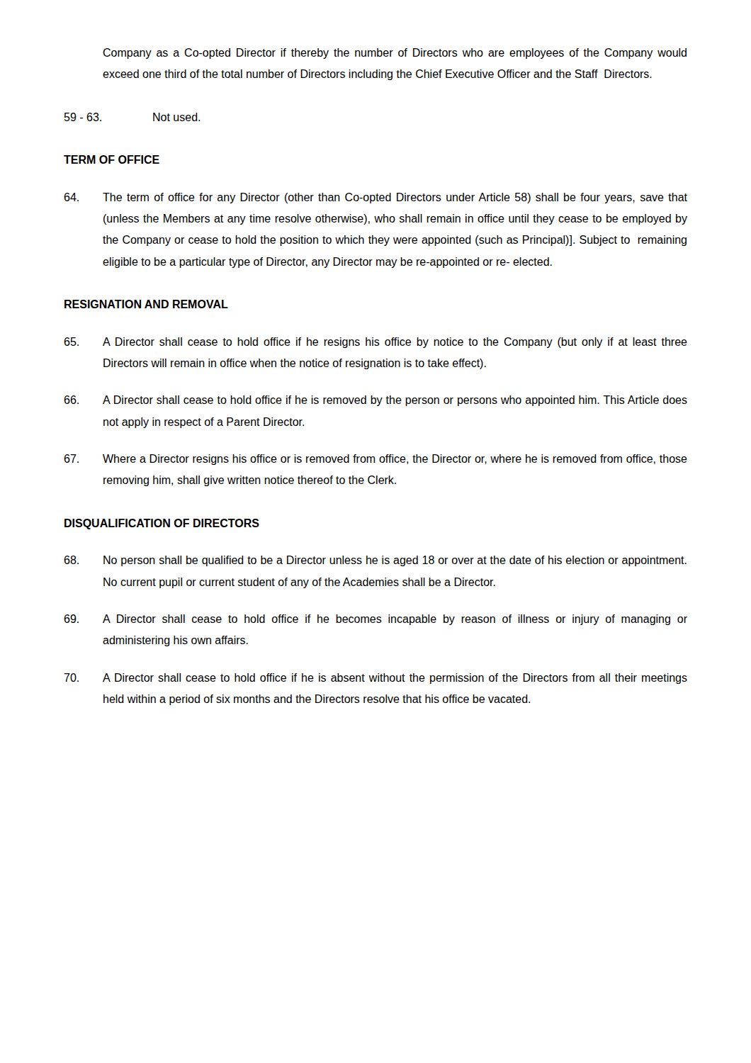Company as a Co-opted Director if thereby the number of Directors who are employees of the Company would exceed one third of the total number of Directors including the Chief Executive Officer and the Staff Directors.
59 - 63. Not used.
Term of Office
64. The term of office for any Director (other than Co-opted Directors under Article 58) shall be four years, save that (unless the Members at any time resolve otherwise), who shall remain in office until they cease to be employed by the Company or cease to hold the position to which they were appointed (such as Principal)]. Subject to remaining eligible to be a particular type of Director, any Director may be re-appointed or re- elected.
Resignation and Removal
65. A Director shall cease to hold office if he resigns his office by notice to the Company (but only if at least three Directors will remain in office when the notice of resignation is to take effect).
66. A Director shall cease to hold office if he is removed by the person or persons who appointed him. This Article does not apply in respect of a Parent Director.
67. Where a Director resigns his office or is removed from office, the Director or, where he is removed from office, those removing him, shall give written notice thereof to the Clerk.
Disqualification of Directors
68. No person shall be qualified to be a Director unless he is aged 18 or over at the date of his election or appointment. No current pupil or current student of any of the Academies shall be a Director.
69. A Director shall cease to hold office if he becomes incapable by reason of illness or injury of managing or administering his own affairs.
70. A Director shall cease to hold office if he is absent without the permission of the Directors from all their meetings held within a period of six months and the Directors resolve that his office be vacated.